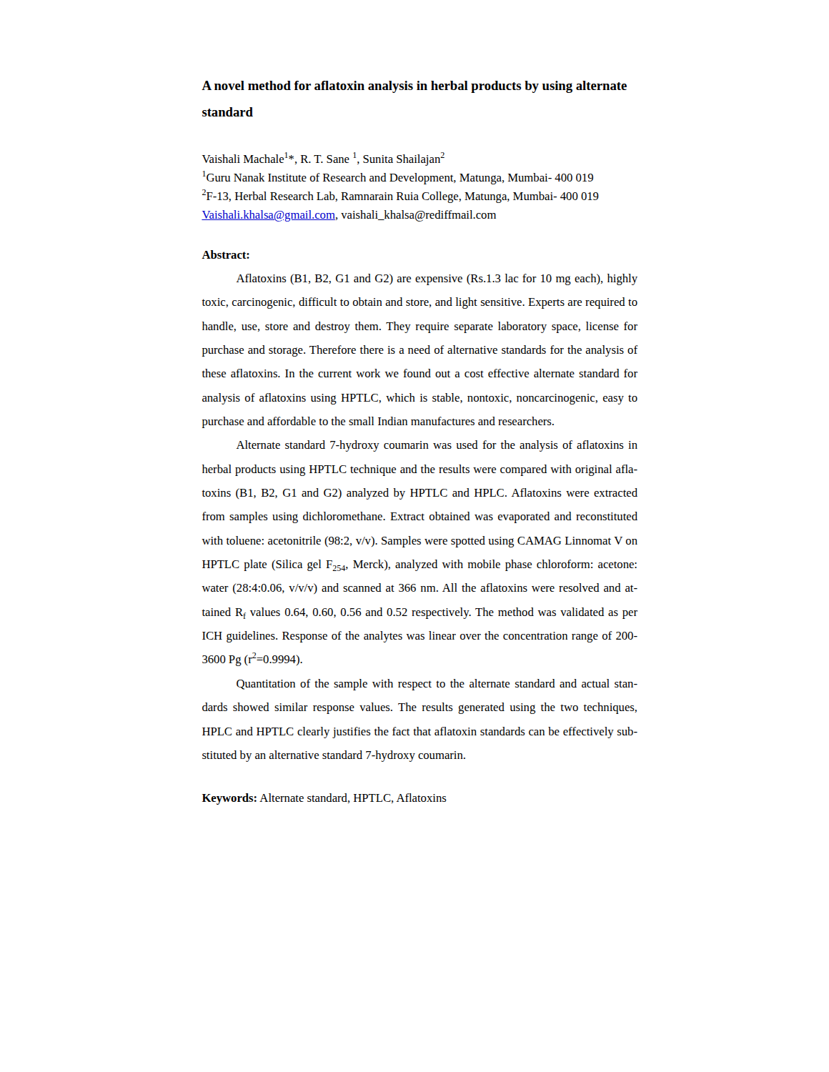A novel method for aflatoxin analysis in herbal products by using alternate standard
Vaishali Machale1*, R. T. Sane 1, Sunita Shailajan2
1Guru Nanak Institute of Research and Development, Matunga, Mumbai- 400 019
2F-13, Herbal Research Lab, Ramnarain Ruia College, Matunga, Mumbai- 400 019
Vaishali.khalsa@gmail.com, vaishali_khalsa@rediffmail.com
Abstract:
Aflatoxins (B1, B2, G1 and G2) are expensive (Rs.1.3 lac for 10 mg each), highly toxic, carcinogenic, difficult to obtain and store, and light sensitive. Experts are required to handle, use, store and destroy them. They require separate laboratory space, license for purchase and storage. Therefore there is a need of alternative standards for the analysis of these aflatoxins. In the current work we found out a cost effective alternate standard for analysis of aflatoxins using HPTLC, which is stable, nontoxic, noncarcinogenic, easy to purchase and affordable to the small Indian manufactures and researchers.
Alternate standard 7-hydroxy coumarin was used for the analysis of aflatoxins in herbal products using HPTLC technique and the results were compared with original aflatoxins (B1, B2, G1 and G2) analyzed by HPTLC and HPLC. Aflatoxins were extracted from samples using dichloromethane. Extract obtained was evaporated and reconstituted with toluene: acetonitrile (98:2, v/v). Samples were spotted using CAMAG Linnomat V on HPTLC plate (Silica gel F254, Merck), analyzed with mobile phase chloroform: acetone: water (28:4:0.06, v/v/v) and scanned at 366 nm. All the aflatoxins were resolved and attained Rf values 0.64, 0.60, 0.56 and 0.52 respectively. The method was validated as per ICH guidelines. Response of the analytes was linear over the concentration range of 200- 3600 Pg (r2=0.9994).
Quantitation of the sample with respect to the alternate standard and actual standards showed similar response values. The results generated using the two techniques, HPLC and HPTLC clearly justifies the fact that aflatoxin standards can be effectively substituted by an alternative standard 7-hydroxy coumarin.
Keywords: Alternate standard, HPTLC, Aflatoxins